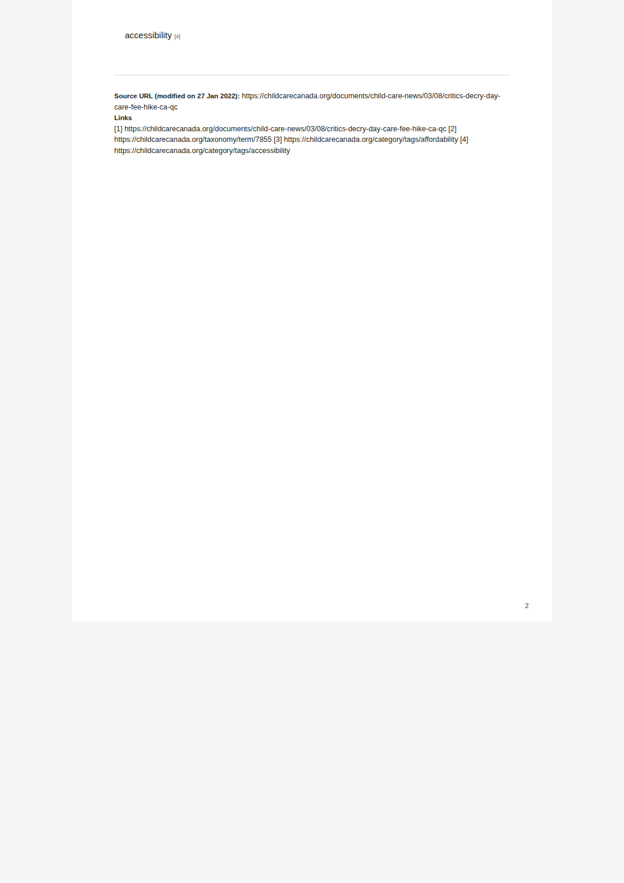accessibility [4]
Source URL (modified on 27 Jan 2022): https://childcarecanada.org/documents/child-care-news/03/08/critics-decry-day-care-fee-hike-ca-qc
Links
[1] https://childcarecanada.org/documents/child-care-news/03/08/critics-decry-day-care-fee-hike-ca-qc [2] https://childcarecanada.org/taxonomy/term/7855 [3] https://childcarecanada.org/category/tags/affordability [4] https://childcarecanada.org/category/tags/accessibility
2